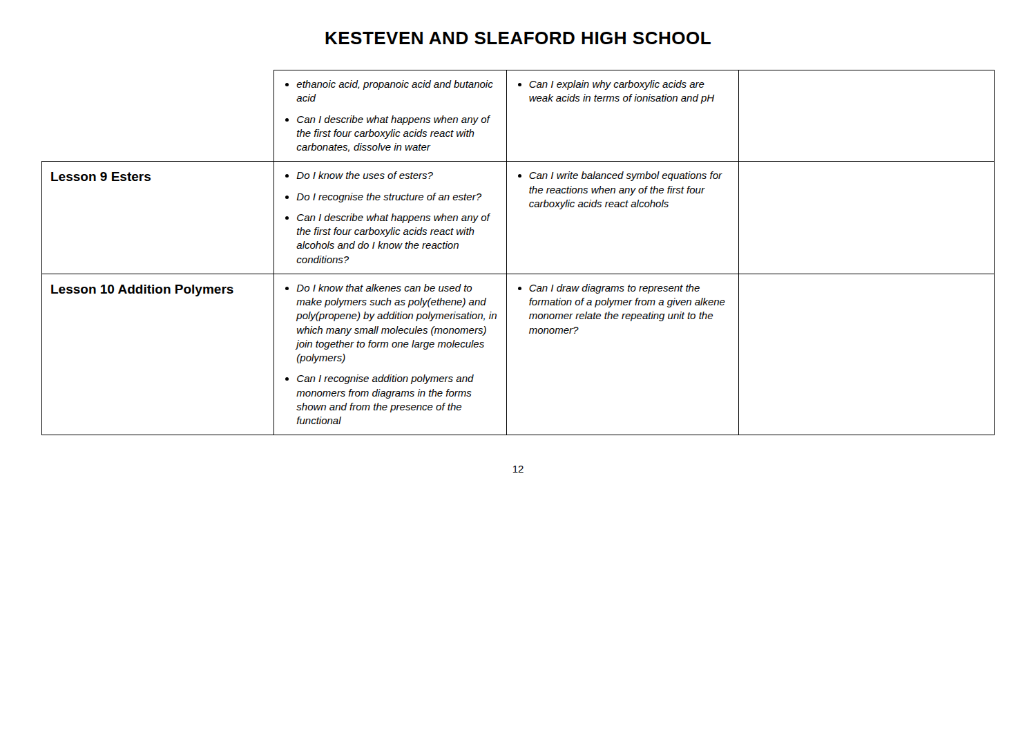KESTEVEN AND SLEAFORD HIGH SCHOOL
| | ethanoic acid, propanoic acid and butanoic acid Can I describe what happens when any of the first four carboxylic acids react with carbonates, dissolve in water | Can I explain why carboxylic acids are weak acids in terms of ionisation and pH | |
| Lesson 9 Esters | Do I know the uses of esters? Do I recognise the structure of an ester? Can I describe what happens when any of the first four carboxylic acids react with alcohols and do I know the reaction conditions? | Can I write balanced symbol equations for the reactions when any of the first four carboxylic acids react alcohols | |
| Lesson 10 Addition Polymers | Do I know that alkenes can be used to make polymers such as poly(ethene) and poly(propene) by addition polymerisation, in which many small molecules (monomers) join together to form one large molecules (polymers) Can I recognise addition polymers and monomers from diagrams in the forms shown and from the presence of the functional | Can I draw diagrams to represent the formation of a polymer from a given alkene monomer relate the repeating unit to the monomer? | |
12